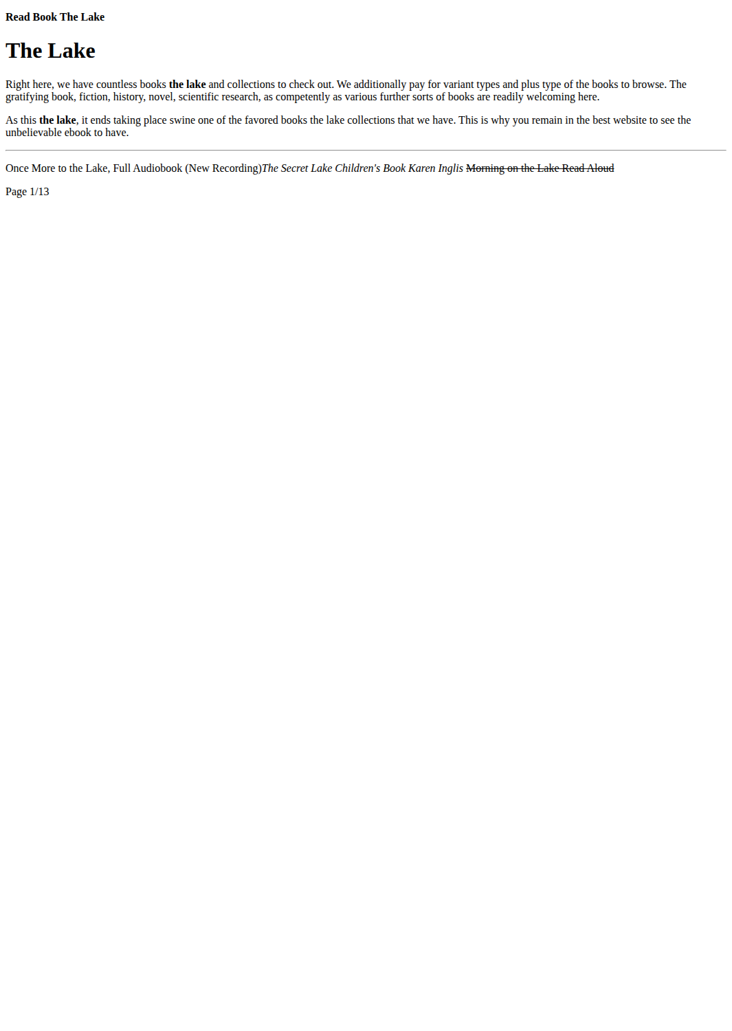Read Book The Lake
The Lake
Right here, we have countless books the lake and collections to check out. We additionally pay for variant types and plus type of the books to browse. The gratifying book, fiction, history, novel, scientific research, as competently as various further sorts of books are readily welcoming here.
As this the lake, it ends taking place swine one of the favored books the lake collections that we have. This is why you remain in the best website to see the unbelievable ebook to have.
Once More to the Lake, Full Audiobook (New Recording)The Secret Lake Children's Book Karen Inglis Morning on the Lake Read Aloud
Page 1/13